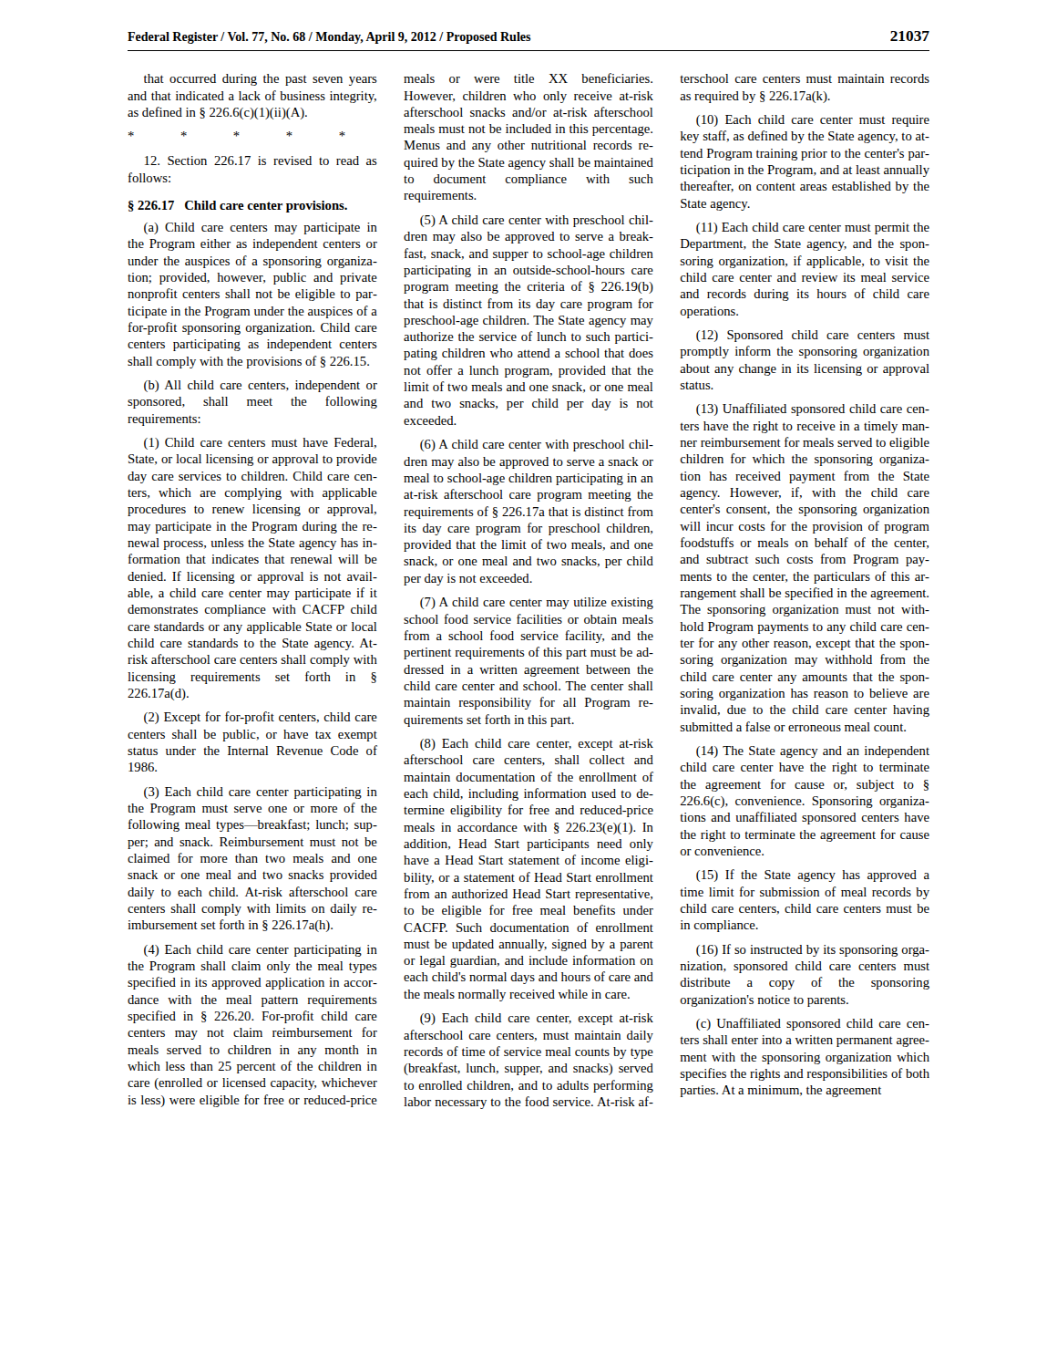Federal Register / Vol. 77, No. 68 / Monday, April 9, 2012 / Proposed Rules
21037
that occurred during the past seven years and that indicated a lack of business integrity, as defined in § 226.6(c)(1)(ii)(A).
* * * * *
12. Section 226.17 is revised to read as follows:
§ 226.17 Child care center provisions.
(a) Child care centers may participate in the Program either as independent centers or under the auspices of a sponsoring organization; provided, however, public and private nonprofit centers shall not be eligible to participate in the Program under the auspices of a for-profit sponsoring organization. Child care centers participating as independent centers shall comply with the provisions of § 226.15.
(b) All child care centers, independent or sponsored, shall meet the following requirements:
(1) Child care centers must have Federal, State, or local licensing or approval to provide day care services to children. Child care centers, which are complying with applicable procedures to renew licensing or approval, may participate in the Program during the renewal process, unless the State agency has information that indicates that renewal will be denied. If licensing or approval is not available, a child care center may participate if it demonstrates compliance with CACFP child care standards or any applicable State or local child care standards to the State agency. At-risk afterschool care centers shall comply with licensing requirements set forth in § 226.17a(d).
(2) Except for for-profit centers, child care centers shall be public, or have tax exempt status under the Internal Revenue Code of 1986.
(3) Each child care center participating in the Program must serve one or more of the following meal types—breakfast; lunch; supper; and snack. Reimbursement must not be claimed for more than two meals and one snack or one meal and two snacks provided daily to each child. At-risk afterschool care centers shall comply with limits on daily reimbursement set forth in § 226.17a(h).
(4) Each child care center participating in the Program shall claim only the meal types specified in its approved application in accordance with the meal pattern requirements specified in § 226.20. For-profit child care centers may not claim reimbursement for meals served to children in any month in which less than 25 percent of the children in care (enrolled or licensed capacity, whichever is less) were eligible for free or reduced-price meals or were title XX beneficiaries. However, children who only receive at-risk afterschool snacks and/or at-risk afterschool meals must not be included in this percentage. Menus and any other nutritional records required by the State agency shall be maintained to document compliance with such requirements.
(5) A child care center with preschool children may also be approved to serve a breakfast, snack, and supper to school-age children participating in an outside-school-hours care program meeting the criteria of § 226.19(b) that is distinct from its day care program for preschool-age children. The State agency may authorize the service of lunch to such participating children who attend a school that does not offer a lunch program, provided that the limit of two meals and one snack, or one meal and two snacks, per child per day is not exceeded.
(6) A child care center with preschool children may also be approved to serve a snack or meal to school-age children participating in an at-risk afterschool care program meeting the requirements of § 226.17a that is distinct from its day care program for preschool children, provided that the limit of two meals, and one snack, or one meal and two snacks, per child per day is not exceeded.
(7) A child care center may utilize existing school food service facilities or obtain meals from a school food service facility, and the pertinent requirements of this part must be addressed in a written agreement between the child care center and school. The center shall maintain responsibility for all Program requirements set forth in this part.
(8) Each child care center, except at-risk afterschool care centers, shall collect and maintain documentation of the enrollment of each child, including information used to determine eligibility for free and reduced-price meals in accordance with § 226.23(e)(1). In addition, Head Start participants need only have a Head Start statement of income eligibility, or a statement of Head Start enrollment from an authorized Head Start representative, to be eligible for free meal benefits under CACFP. Such documentation of enrollment must be updated annually, signed by a parent or legal guardian, and include information on each child's normal days and hours of care and the meals normally received while in care.
(9) Each child care center, except at-risk afterschool care centers, must maintain daily records of time of service meal counts by type (breakfast, lunch, supper, and snacks) served to enrolled children, and to adults performing labor necessary to the food service. At-risk afterschool care centers must maintain records as required by § 226.17a(k).
(10) Each child care center must require key staff, as defined by the State agency, to attend Program training prior to the center's participation in the Program, and at least annually thereafter, on content areas established by the State agency.
(11) Each child care center must permit the Department, the State agency, and the sponsoring organization, if applicable, to visit the child care center and review its meal service and records during its hours of child care operations.
(12) Sponsored child care centers must promptly inform the sponsoring organization about any change in its licensing or approval status.
(13) Unaffiliated sponsored child care centers have the right to receive in a timely manner reimbursement for meals served to eligible children for which the sponsoring organization has received payment from the State agency. However, if, with the child care center's consent, the sponsoring organization will incur costs for the provision of program foodstuffs or meals on behalf of the center, and subtract such costs from Program payments to the center, the particulars of this arrangement shall be specified in the agreement. The sponsoring organization must not withhold Program payments to any child care center for any other reason, except that the sponsoring organization may withhold from the child care center any amounts that the sponsoring organization has reason to believe are invalid, due to the child care center having submitted a false or erroneous meal count.
(14) The State agency and an independent child care center have the right to terminate the agreement for cause or, subject to § 226.6(c), convenience. Sponsoring organizations and unaffiliated sponsored centers have the right to terminate the agreement for cause or convenience.
(15) If the State agency has approved a time limit for submission of meal records by child care centers, child care centers must be in compliance.
(16) If so instructed by its sponsoring organization, sponsored child care centers must distribute a copy of the sponsoring organization's notice to parents.
(c) Unaffiliated sponsored child care centers shall enter into a written permanent agreement with the sponsoring organization which specifies the rights and responsibilities of both parties. At a minimum, the agreement